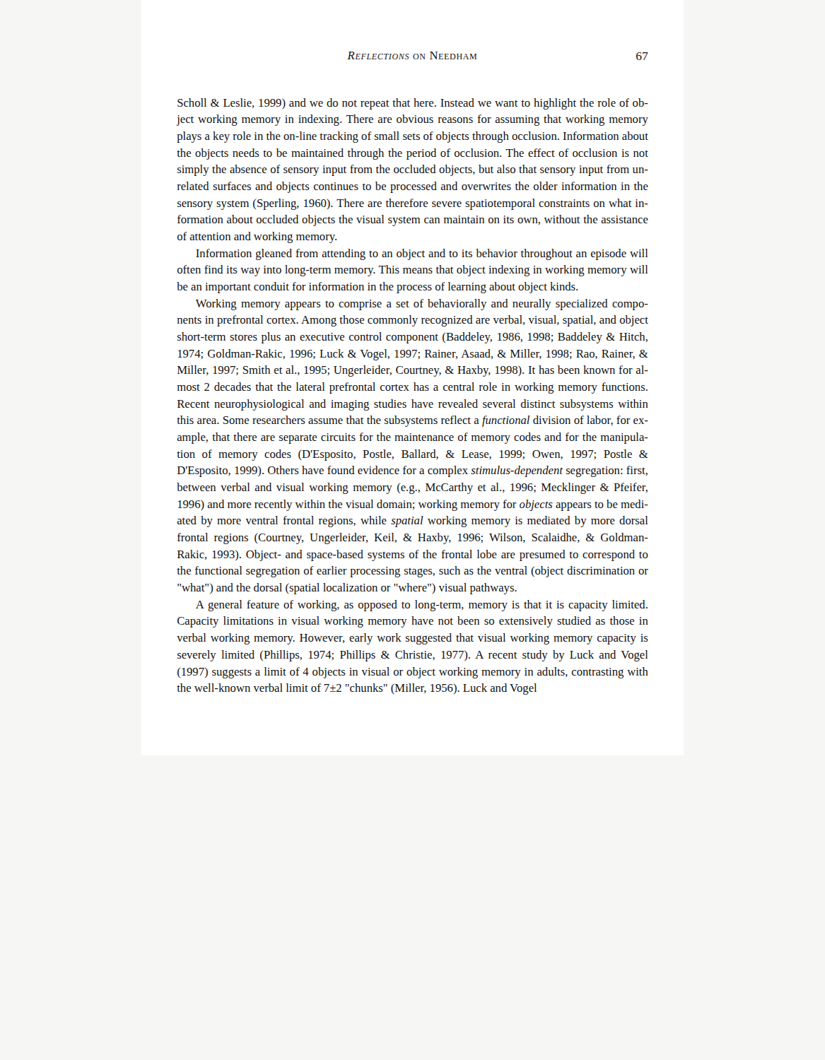Reflections on Needham 67
Scholl & Leslie, 1999) and we do not repeat that here. Instead we want to highlight the role of object working memory in indexing. There are obvious reasons for assuming that working memory plays a key role in the on-line tracking of small sets of objects through occlusion. Information about the objects needs to be maintained through the period of occlusion. The effect of occlusion is not simply the absence of sensory input from the occluded objects, but also that sensory input from unrelated surfaces and objects continues to be processed and overwrites the older information in the sensory system (Sperling, 1960). There are therefore severe spatiotemporal constraints on what information about occluded objects the visual system can maintain on its own, without the assistance of attention and working memory.
Information gleaned from attending to an object and to its behavior throughout an episode will often find its way into long-term memory. This means that object indexing in working memory will be an important conduit for information in the process of learning about object kinds.
Working memory appears to comprise a set of behaviorally and neurally specialized components in prefrontal cortex. Among those commonly recognized are verbal, visual, spatial, and object short-term stores plus an executive control component (Baddeley, 1986, 1998; Baddeley & Hitch, 1974; Goldman-Rakic, 1996; Luck & Vogel, 1997; Rainer, Asaad, & Miller, 1998; Rao, Rainer, & Miller, 1997; Smith et al., 1995; Ungerleider, Courtney, & Haxby, 1998). It has been known for almost 2 decades that the lateral prefrontal cortex has a central role in working memory functions. Recent neurophysiological and imaging studies have revealed several distinct subsystems within this area. Some researchers assume that the subsystems reflect a functional division of labor, for example, that there are separate circuits for the maintenance of memory codes and for the manipulation of memory codes (D'Esposito, Postle, Ballard, & Lease, 1999; Owen, 1997; Postle & D'Esposito, 1999). Others have found evidence for a complex stimulus-dependent segregation: first, between verbal and visual working memory (e.g., McCarthy et al., 1996; Mecklinger & Pfeifer, 1996) and more recently within the visual domain; working memory for objects appears to be mediated by more ventral frontal regions, while spatial working memory is mediated by more dorsal frontal regions (Courtney, Ungerleider, Keil, & Haxby, 1996; Wilson, Scalaidhe, & Goldman-Rakic, 1993). Object- and space-based systems of the frontal lobe are presumed to correspond to the functional segregation of earlier processing stages, such as the ventral (object discrimination or "what") and the dorsal (spatial localization or "where") visual pathways.
A general feature of working, as opposed to long-term, memory is that it is capacity limited. Capacity limitations in visual working memory have not been so extensively studied as those in verbal working memory. However, early work suggested that visual working memory capacity is severely limited (Phillips, 1974; Phillips & Christie, 1977). A recent study by Luck and Vogel (1997) suggests a limit of 4 objects in visual or object working memory in adults, contrasting with the well-known verbal limit of 7±2 "chunks" (Miller, 1956). Luck and Vogel